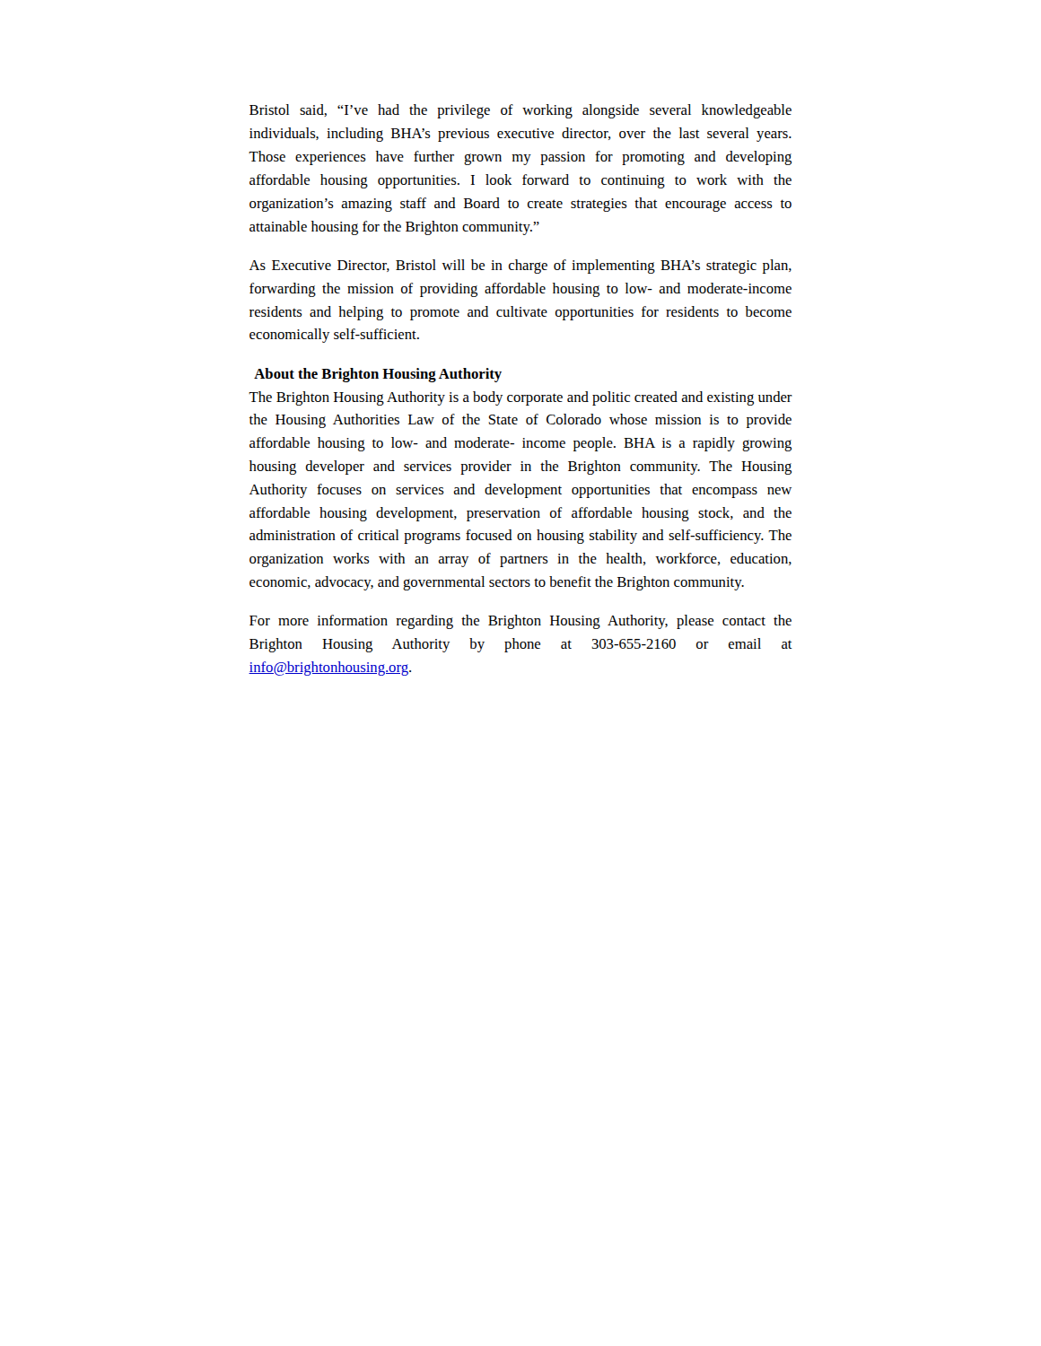Bristol said, “I’ve had the privilege of working alongside several knowledgeable individuals, including BHA’s previous executive director, over the last several years. Those experiences have further grown my passion for promoting and developing affordable housing opportunities. I look forward to continuing to work with the organization’s amazing staff and Board to create strategies that encourage access to attainable housing for the Brighton community.”
As Executive Director, Bristol will be in charge of implementing BHA’s strategic plan, forwarding the mission of providing affordable housing to low- and moderate-income residents and helping to promote and cultivate opportunities for residents to become economically self-sufficient.
About the Brighton Housing Authority
The Brighton Housing Authority is a body corporate and politic created and existing under the Housing Authorities Law of the State of Colorado whose mission is to provide affordable housing to low- and moderate- income people. BHA is a rapidly growing housing developer and services provider in the Brighton community. The Housing Authority focuses on services and development opportunities that encompass new affordable housing development, preservation of affordable housing stock, and the administration of critical programs focused on housing stability and self-sufficiency. The organization works with an array of partners in the health, workforce, education, economic, advocacy, and governmental sectors to benefit the Brighton community.
For more information regarding the Brighton Housing Authority, please contact the Brighton Housing Authority by phone at 303-655-2160 or email at info@brightonhousing.org.